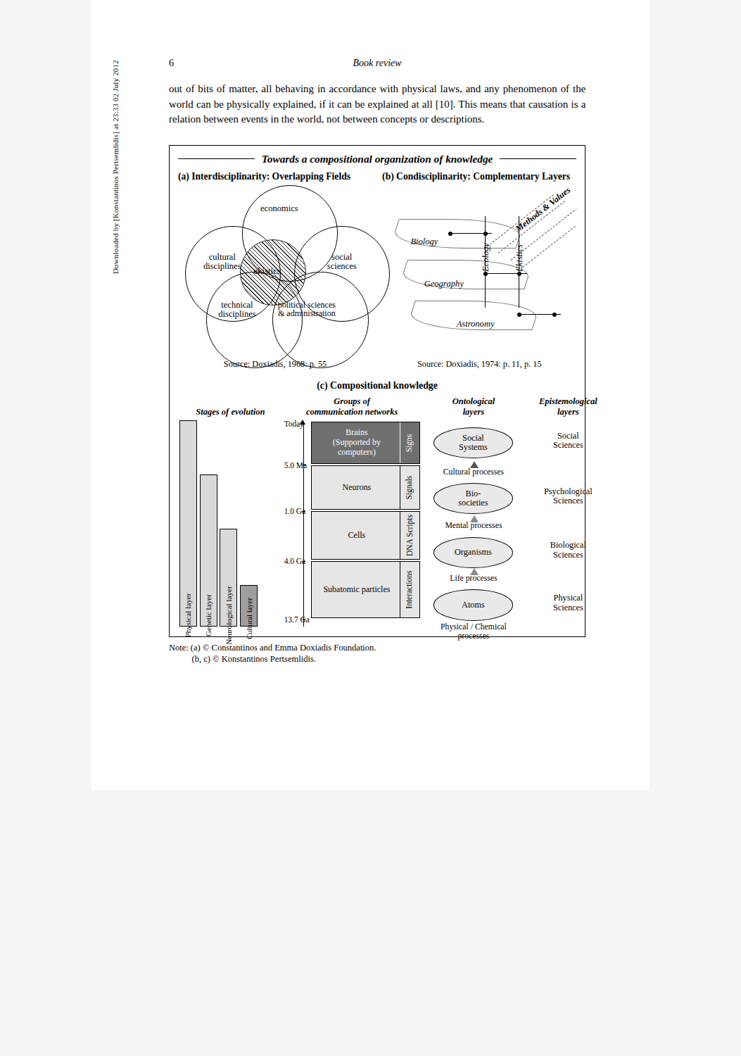Downloaded by [Konstantinos Pertsemlidis] at 23:33 02 July 2012
6
Book review
out of bits of matter, all behaving in accordance with physical laws, and any phenomenon of the world can be physically explained, if it can be explained at all [10]. This means that causation is a relation between events in the world, not between concepts or descriptions.
Towards a compositional organization of knowledge
(a) Interdisciplinarity: Overlapping Fields
economics
cultural
disciplines
social
sciences
technical
disciplines
political sciences
& administration
ekistics
Source: Doxiadis, 1968: p. 55
(b) Condisciplinarity: Complementary Layers
Biology
Geography
Astronomy
Ecology
Ekistics
Methods & Values
Source: Doxiadis, 1974: p. 11, p. 15
(c) Compositional knowledge
| Stages of evolution | Groups of communication networks | Ontological layers | Epistemological layers |
| --- | --- | --- | --- |
| Physical layer Genetic layer Neurological layer Cultural layer | Today 5.0 Ma 1.0 Ga 4.0 Ga 13.7 Ga Brains (Supported by computers) Signs Neurons Signals Cells DNA Scripts Subatomic particles Interactions | Social Systems Cultural processes Bio- societies Mental processes Organisms Life processes Atoms Physical / Chemical processes | Social Sciences Psychological Sciences Biological Sciences Physical Sciences |
Note: (a) © Constantinos and Emma Doxiadis Foundation. (b, c) © Konstantinos Pertsemlidis.